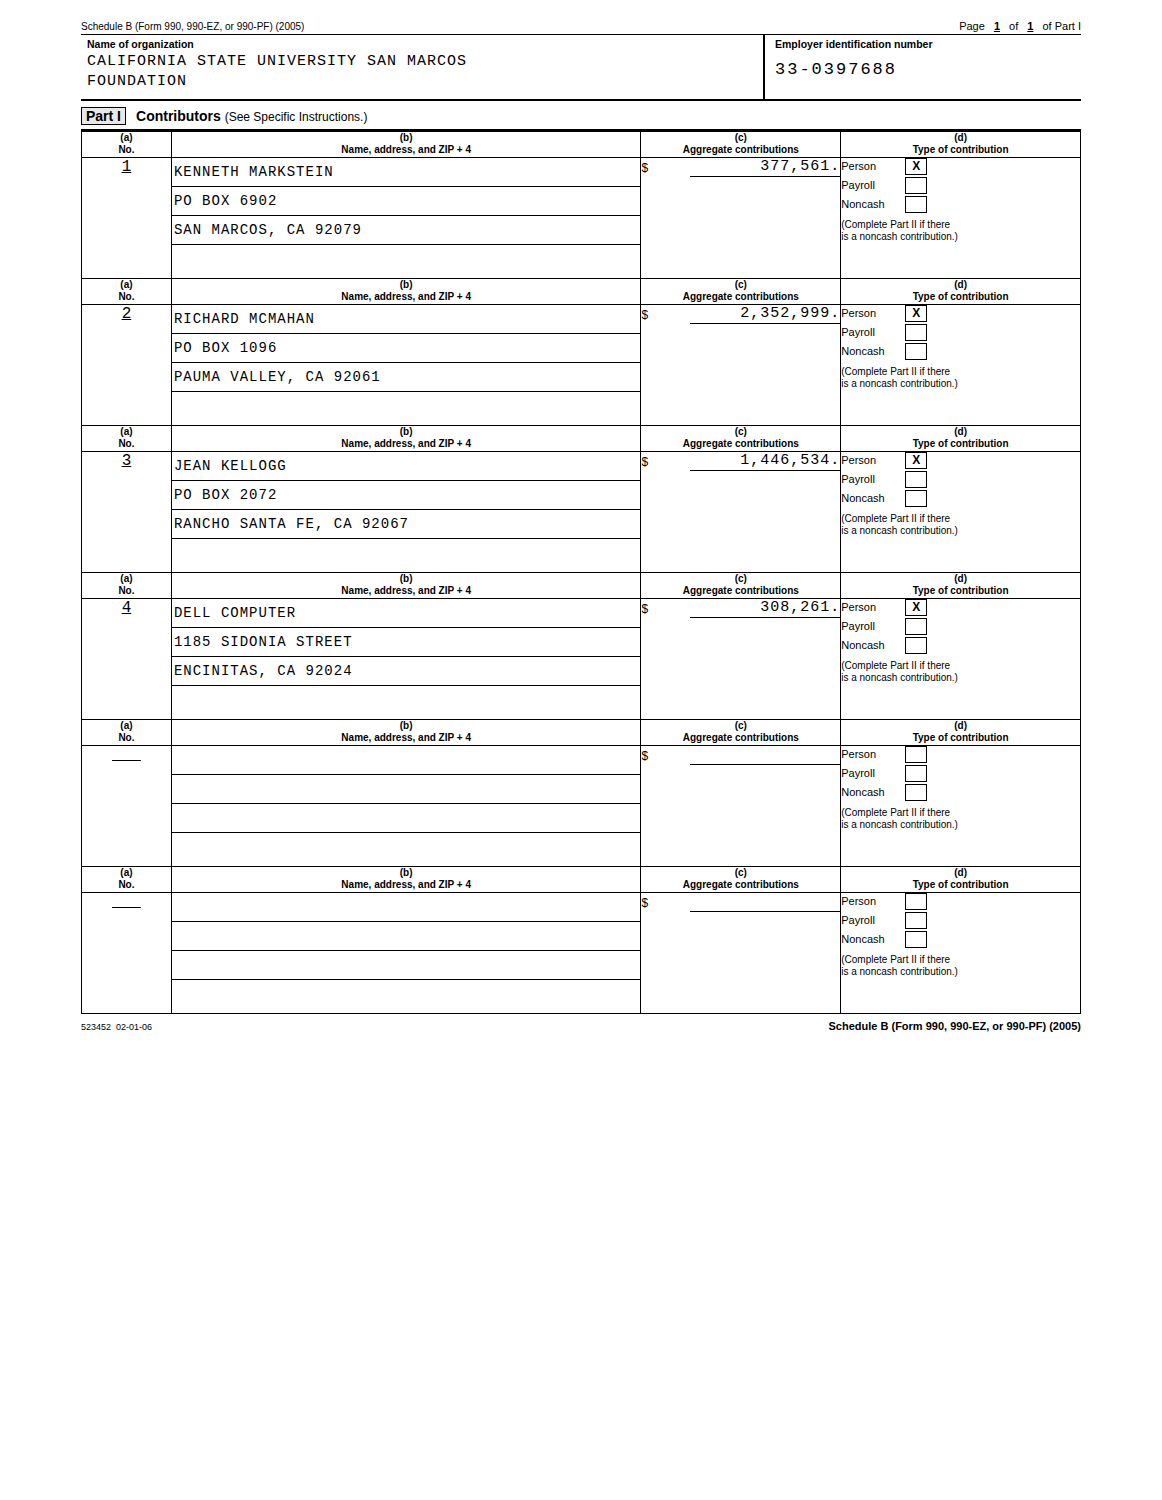Schedule B (Form 990, 990-EZ, or 990-PF) (2005)
Page 1 of 1 of Part I
Name of organization
CALIFORNIA STATE UNIVERSITY SAN MARCOS
FOUNDATION
Employer identification number
33-0397688
Part I
Contributors (See Specific Instructions.)
| (a) No. | (b) Name, address, and ZIP + 4 | (c) Aggregate contributions | (d) Type of contribution |
| 1 | KENNETH MARKSTEIN PO BOX 6902 SAN MARCOS, CA 92079 | $ 377,561. | Person X Payroll Noncash (Complete Part II if there is a noncash contribution.) |
| (a) No. | (b) Name, address, and ZIP + 4 | (c) Aggregate contributions | (d) Type of contribution |
| 2 | RICHARD MCMAHAN PO BOX 1096 PAUMA VALLEY, CA 92061 | $ 2,352,999. | Person X Payroll Noncash (Complete Part II if there is a noncash contribution.) |
| (a) No. | (b) Name, address, and ZIP + 4 | (c) Aggregate contributions | (d) Type of contribution |
| 3 | JEAN KELLOGG PO BOX 2072 RANCHO SANTA FE, CA 92067 | $ 1,446,534. | Person X Payroll Noncash (Complete Part II if there is a noncash contribution.) |
| (a) No. | (b) Name, address, and ZIP + 4 | (c) Aggregate contributions | (d) Type of contribution |
| 4 | DELL COMPUTER 1185 SIDONIA STREET ENCINITAS, CA 92024 | $ 308,261. | Person X Payroll Noncash (Complete Part II if there is a noncash contribution.) |
| (a) No. | (b) Name, address, and ZIP + 4 | (c) Aggregate contributions | (d) Type of contribution |
| | | $ | Person Payroll Noncash (Complete Part II if there is a noncash contribution.) |
| (a) No. | (b) Name, address, and ZIP + 4 | (c) Aggregate contributions | (d) Type of contribution |
| | | $ | Person Payroll Noncash (Complete Part II if there is a noncash contribution.) |
523452 02-01-06
Schedule B (Form 990, 990-EZ, or 990-PF) (2005)